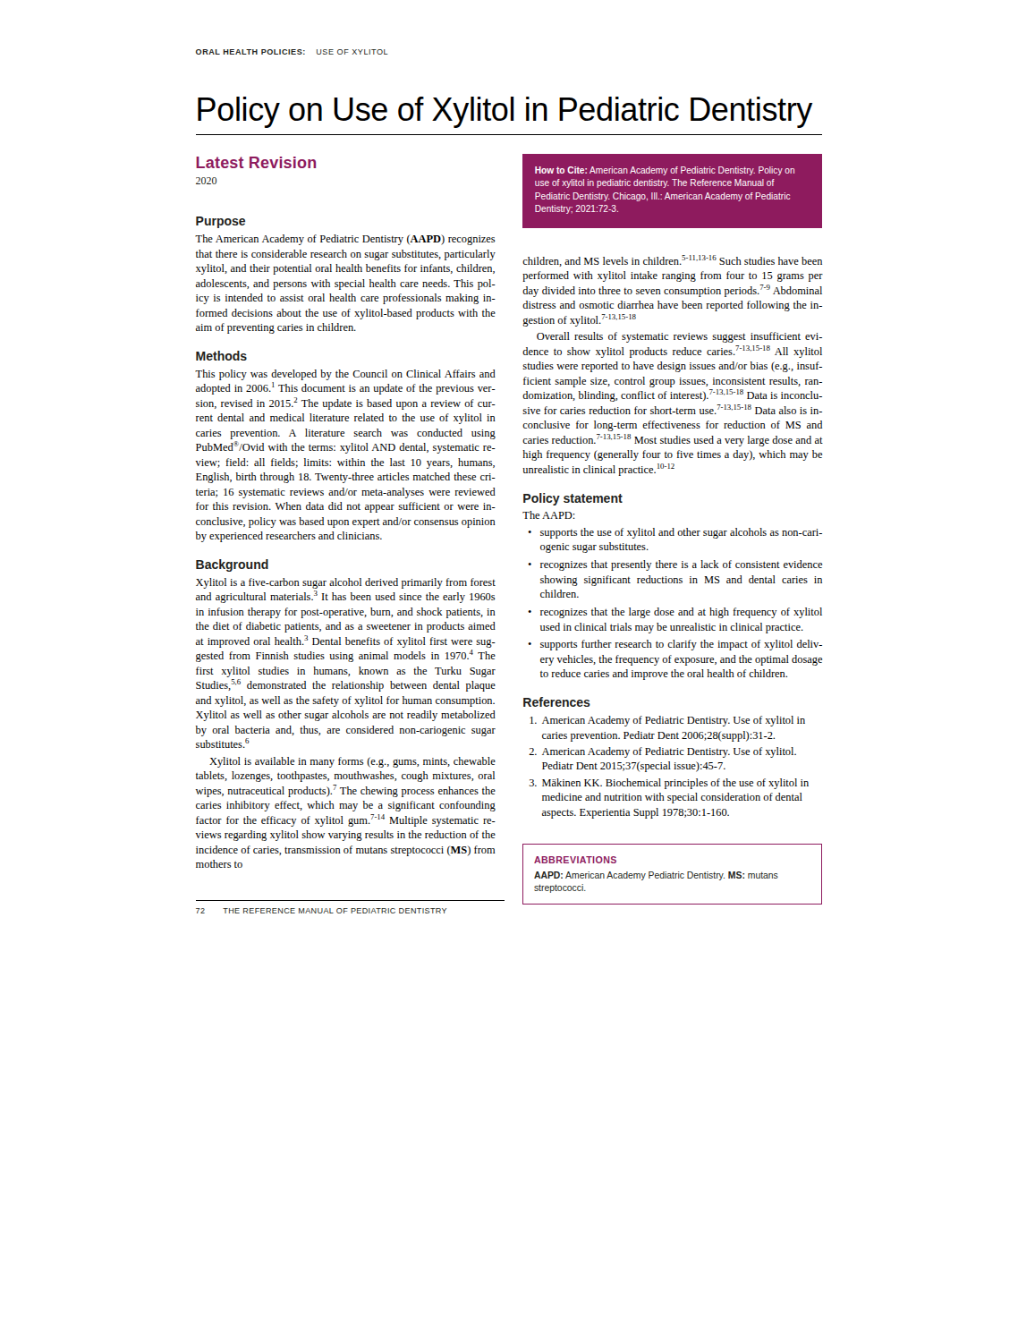ORAL HEALTH POLICIES: USE OF XYLITOL
Policy on Use of Xylitol in Pediatric Dentistry
Latest Revision
2020
Purpose
The American Academy of Pediatric Dentistry (AAPD) recognizes that there is considerable research on sugar substitutes, particularly xylitol, and their potential oral health benefits for infants, children, adolescents, and persons with special health care needs. This policy is intended to assist oral health care professionals making informed decisions about the use of xylitol-based products with the aim of preventing caries in children.
Methods
This policy was developed by the Council on Clinical Affairs and adopted in 2006.1 This document is an update of the previous version, revised in 2015.2 The update is based upon a review of current dental and medical literature related to the use of xylitol in caries prevention. A literature search was conducted using PubMed®/Ovid with the terms: xylitol AND dental, systematic review; field: all fields; limits: within the last 10 years, humans, English, birth through 18. Twenty-three articles matched these criteria; 16 systematic reviews and/or meta-analyses were reviewed for this revision. When data did not appear sufficient or were inconclusive, policy was based upon expert and/or consensus opinion by experienced researchers and clinicians.
Background
Xylitol is a five-carbon sugar alcohol derived primarily from forest and agricultural materials.3 It has been used since the early 1960s in infusion therapy for post-operative, burn, and shock patients, in the diet of diabetic patients, and as a sweetener in products aimed at improved oral health.3 Dental benefits of xylitol first were suggested from Finnish studies using animal models in 1970.4 The first xylitol studies in humans, known as the Turku Sugar Studies,5,6 demonstrated the relationship between dental plaque and xylitol, as well as the safety of xylitol for human consumption. Xylitol as well as other sugar alcohols are not readily metabolized by oral bacteria and, thus, are considered non-cariogenic sugar substitutes.6
Xylitol is available in many forms (e.g., gums, mints, chewable tablets, lozenges, toothpastes, mouthwashes, cough mixtures, oral wipes, nutraceutical products).7 The chewing process enhances the caries inhibitory effect, which may be a significant confounding factor for the efficacy of xylitol gum.7-14 Multiple systematic reviews regarding xylitol show varying results in the reduction of the incidence of caries, transmission of mutans streptococci (MS) from mothers to
How to Cite: American Academy of Pediatric Dentistry. Policy on use of xylitol in pediatric dentistry. The Reference Manual of Pediatric Dentistry. Chicago, Ill.: American Academy of Pediatric Dentistry; 2021:72-3.
children, and MS levels in children.5-11,13-16 Such studies have been performed with xylitol intake ranging from four to 15 grams per day divided into three to seven consumption periods.7-9 Abdominal distress and osmotic diarrhea have been reported following the ingestion of xylitol.7-13,15-18
Overall results of systematic reviews suggest insufficient evidence to show xylitol products reduce caries.7-13,15-18 All xylitol studies were reported to have design issues and/or bias (e.g., insufficient sample size, control group issues, inconsistent results, randomization, blinding, conflict of interest).7-13,15-18 Data is inconclusive for caries reduction for short-term use.7-13,15-18 Data also is inconclusive for long-term effectiveness for reduction of MS and caries reduction.7-13,15-18 Most studies used a very large dose and at high frequency (generally four to five times a day), which may be unrealistic in clinical practice.10-12
Policy statement
The AAPD:
supports the use of xylitol and other sugar alcohols as non-cariogenic sugar substitutes.
recognizes that presently there is a lack of consistent evidence showing significant reductions in MS and dental caries in children.
recognizes that the large dose and at high frequency of xylitol used in clinical trials may be unrealistic in clinical practice.
supports further research to clarify the impact of xylitol delivery vehicles, the frequency of exposure, and the optimal dosage to reduce caries and improve the oral health of children.
References
American Academy of Pediatric Dentistry. Use of xylitol in caries prevention. Pediatr Dent 2006;28(suppl):31-2.
American Academy of Pediatric Dentistry. Use of xylitol. Pediatr Dent 2015;37(special issue):45-7.
Mäkinen KK. Biochemical principles of the use of xylitol in medicine and nutrition with special consideration of dental aspects. Experientia Suppl 1978;30:1-160.
ABBREVIATIONS
AAPD: American Academy Pediatric Dentistry. MS: mutans streptococci.
72 THE REFERENCE MANUAL OF PEDIATRIC DENTISTRY